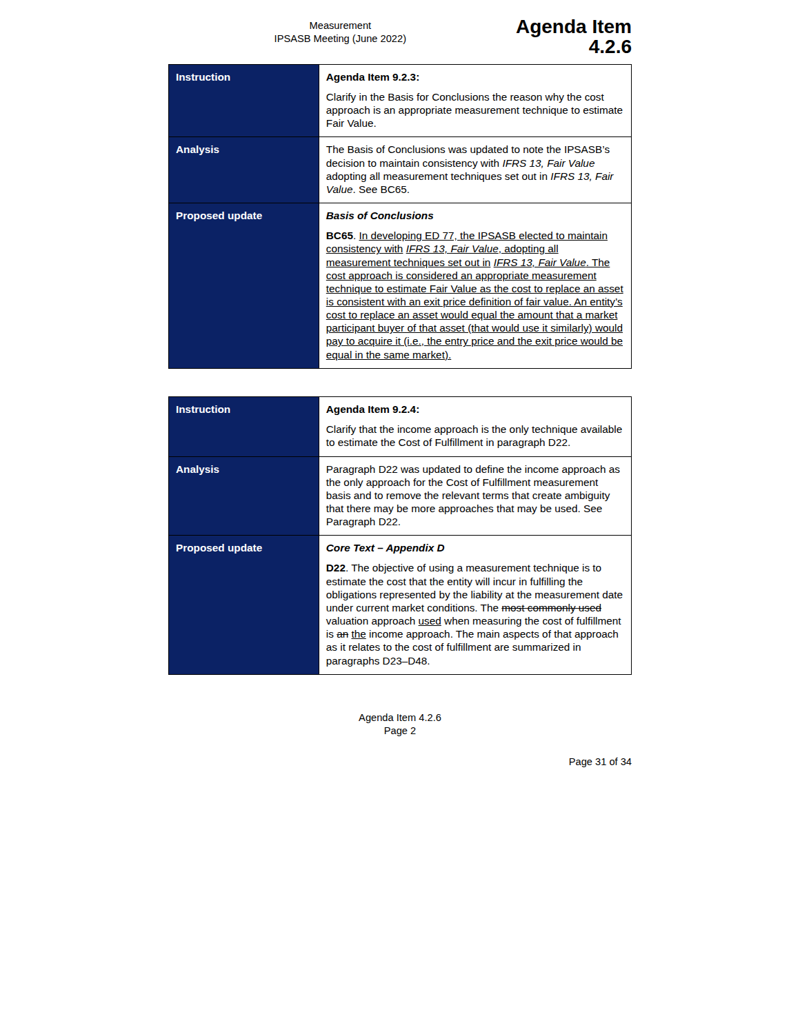Measurement
IPSASB Meeting (June 2022)
Agenda Item
4.2.6
| Instruction | Agenda Item 9.2.3: Clarify in the Basis for Conclusions the reason why the cost approach is an appropriate measurement technique to estimate Fair Value. |
| Analysis | The Basis of Conclusions was updated to note the IPSASB’s decision to maintain consistency with IFRS 13, Fair Value adopting all measurement techniques set out in IFRS 13, Fair Value . See BC65. |
| Proposed update | Basis of Conclusions BC65 . In developing ED 77, the IPSASB elected to maintain consistency with IFRS 13, Fair Value , adopting all measurement techniques set out in IFRS 13, Fair Value . The cost approach is considered an appropriate measurement technique to estimate Fair Value as the cost to replace an asset is consistent with an exit price definition of fair value. An entity’s cost to replace an asset would equal the amount that a market participant buyer of that asset (that would use it similarly) would pay to acquire it (i.e., the entry price and the exit price would be equal in the same market). |
| Instruction | Agenda Item 9.2.4: Clarify that the income approach is the only technique available to estimate the Cost of Fulfillment in paragraph D22. |
| Analysis | Paragraph D22 was updated to define the income approach as the only approach for the Cost of Fulfillment measurement basis and to remove the relevant terms that create ambiguity that there may be more approaches that may be used. See Paragraph D22. |
| Proposed update | Core Text – Appendix D D22 . The objective of using a measurement technique is to estimate the cost that the entity will incur in fulfilling the obligations represented by the liability at the measurement date under current market conditions. The most commonly used valuation approach used when measuring the cost of fulfillment is an the income approach. The main aspects of that approach as it relates to the cost of fulfillment are summarized in paragraphs D23–D48. |
Agenda Item 4.2.6
Page 2
Page 31 of 34